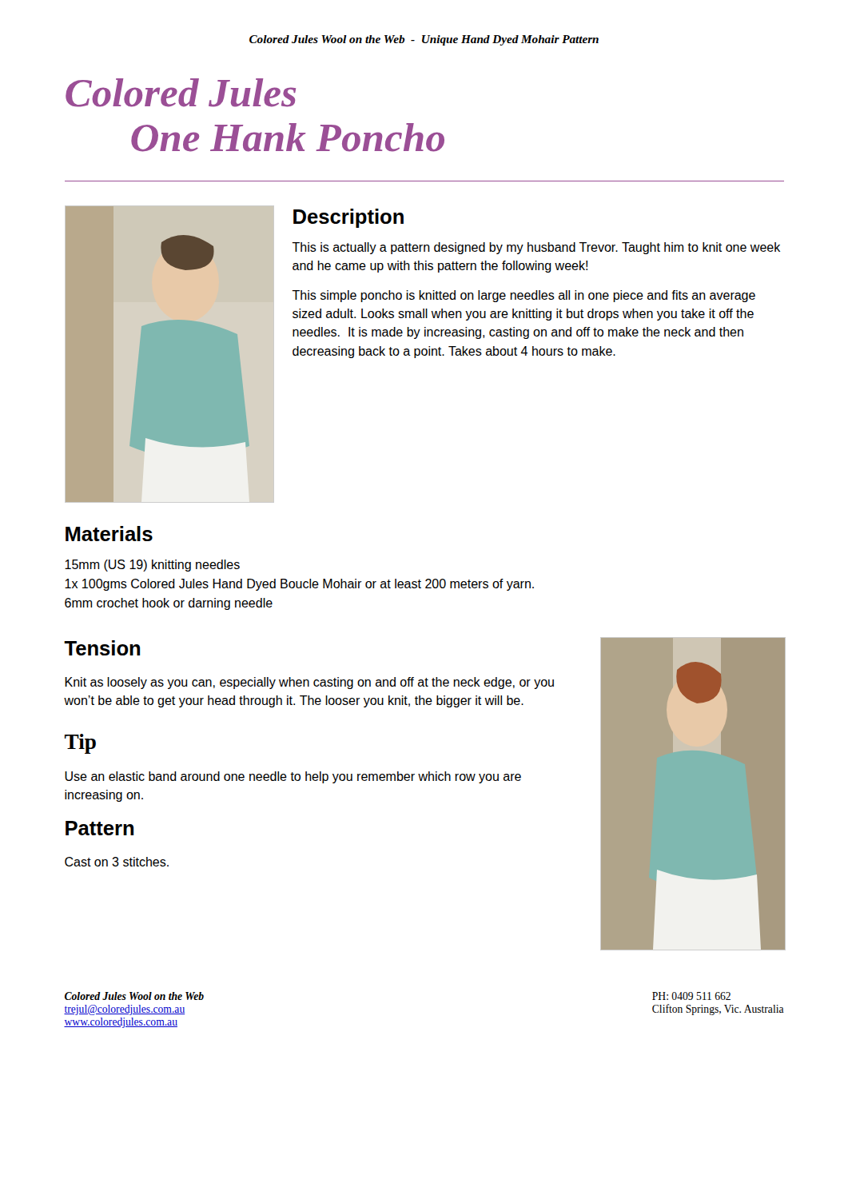Colored Jules Wool on the Web - Unique Hand Dyed Mohair Pattern
Colored JulesOne Hank Poncho
Description
This is actually a pattern designed by my husband Trevor. Taught him to knit one week and he came up with this pattern the following week!
This simple poncho is knitted on large needles all in one piece and fits an average sized adult. Looks small when you are knitting it but drops when you take it off the needles. It is made by increasing, casting on and off to make the neck and then decreasing back to a point. Takes about 4 hours to make.
Materials
15mm (US 19) knitting needles
1x 100gms Colored Jules Hand Dyed Boucle Mohair or at least 200 meters of yarn.
6mm crochet hook or darning needle
Tension
Knit as loosely as you can, especially when casting on and off at the neck edge, or you won’t be able to get your head through it. The looser you knit, the bigger it will be.
Tip
Use an elastic band around one needle to help you remember which row you are increasing on.
Pattern
Cast on 3 stitches.
Colored Jules Wool on the Web
trejul@coloredjules.com.au www.coloredjules.com.au
PH: 0409 511 662
Clifton Springs, Vic. Australia